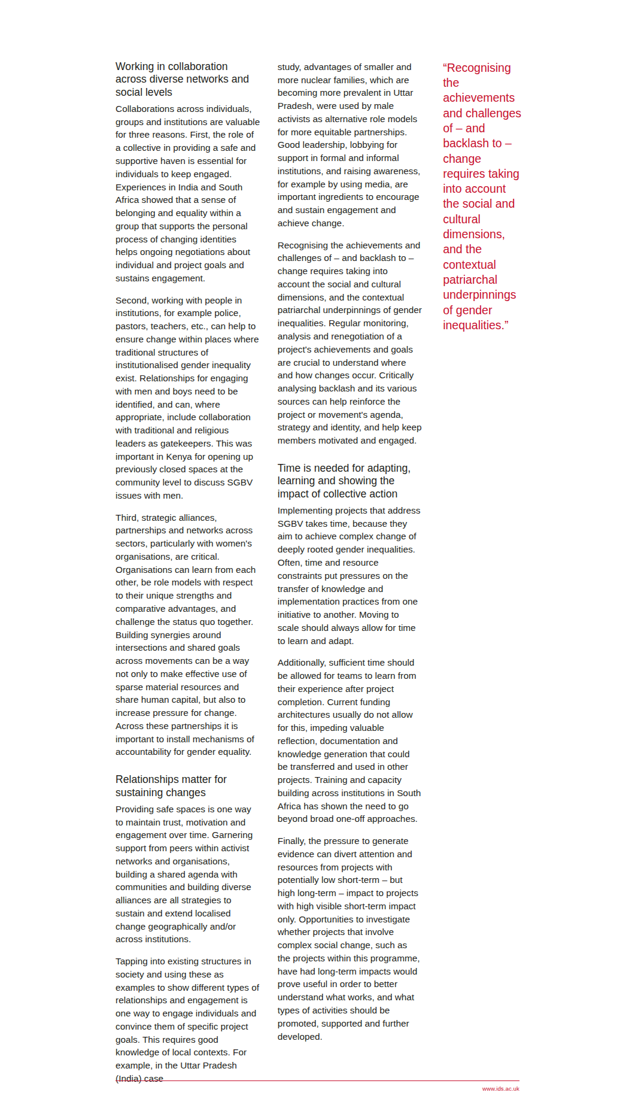Working in collaboration across diverse networks and social levels
Collaborations across individuals, groups and institutions are valuable for three reasons. First, the role of a collective in providing a safe and supportive haven is essential for individuals to keep engaged. Experiences in India and South Africa showed that a sense of belonging and equality within a group that supports the personal process of changing identities helps ongoing negotiations about individual and project goals and sustains engagement.
Second, working with people in institutions, for example police, pastors, teachers, etc., can help to ensure change within places where traditional structures of institutionalised gender inequality exist. Relationships for engaging with men and boys need to be identified, and can, where appropriate, include collaboration with traditional and religious leaders as gatekeepers. This was important in Kenya for opening up previously closed spaces at the community level to discuss SGBV issues with men.
Third, strategic alliances, partnerships and networks across sectors, particularly with women's organisations, are critical. Organisations can learn from each other, be role models with respect to their unique strengths and comparative advantages, and challenge the status quo together. Building synergies around intersections and shared goals across movements can be a way not only to make effective use of sparse material resources and share human capital, but also to increase pressure for change. Across these partnerships it is important to install mechanisms of accountability for gender equality.
Relationships matter for sustaining changes
Providing safe spaces is one way to maintain trust, motivation and engagement over time. Garnering support from peers within activist networks and organisations, building a shared agenda with communities and building diverse alliances are all strategies to sustain and extend localised change geographically and/or across institutions.
Tapping into existing structures in society and using these as examples to show different types of relationships and engagement is one way to engage individuals and convince them of specific project goals. This requires good knowledge of local contexts. For example, in the Uttar Pradesh (India) case
study, advantages of smaller and more nuclear families, which are becoming more prevalent in Uttar Pradesh, were used by male activists as alternative role models for more equitable partnerships. Good leadership, lobbying for support in formal and informal institutions, and raising awareness, for example by using media, are important ingredients to encourage and sustain engagement and achieve change.
Recognising the achievements and challenges of – and backlash to – change requires taking into account the social and cultural dimensions, and the contextual patriarchal underpinnings of gender inequalities. Regular monitoring, analysis and renegotiation of a project's achievements and goals are crucial to understand where and how changes occur. Critically analysing backlash and its various sources can help reinforce the project or movement's agenda, strategy and identity, and help keep members motivated and engaged.
Time is needed for adapting, learning and showing the impact of collective action
Implementing projects that address SGBV takes time, because they aim to achieve complex change of deeply rooted gender inequalities. Often, time and resource constraints put pressures on the transfer of knowledge and implementation practices from one initiative to another. Moving to scale should always allow for time to learn and adapt.
Additionally, sufficient time should be allowed for teams to learn from their experience after project completion. Current funding architectures usually do not allow for this, impeding valuable reflection, documentation and knowledge generation that could be transferred and used in other projects. Training and capacity building across institutions in South Africa has shown the need to go beyond broad one-off approaches.
Finally, the pressure to generate evidence can divert attention and resources from projects with potentially low short-term – but high long-term – impact to projects with high visible short-term impact only. Opportunities to investigate whether projects that involve complex social change, such as the projects within this programme, have had long-term impacts would prove useful in order to better understand what works, and what types of activities should be promoted, supported and further developed.
“Recognising the achievements and challenges of – and backlash to – change requires taking into account the social and cultural dimensions, and the contextual patriarchal underpinnings of gender inequalities.”
www.ids.ac.uk